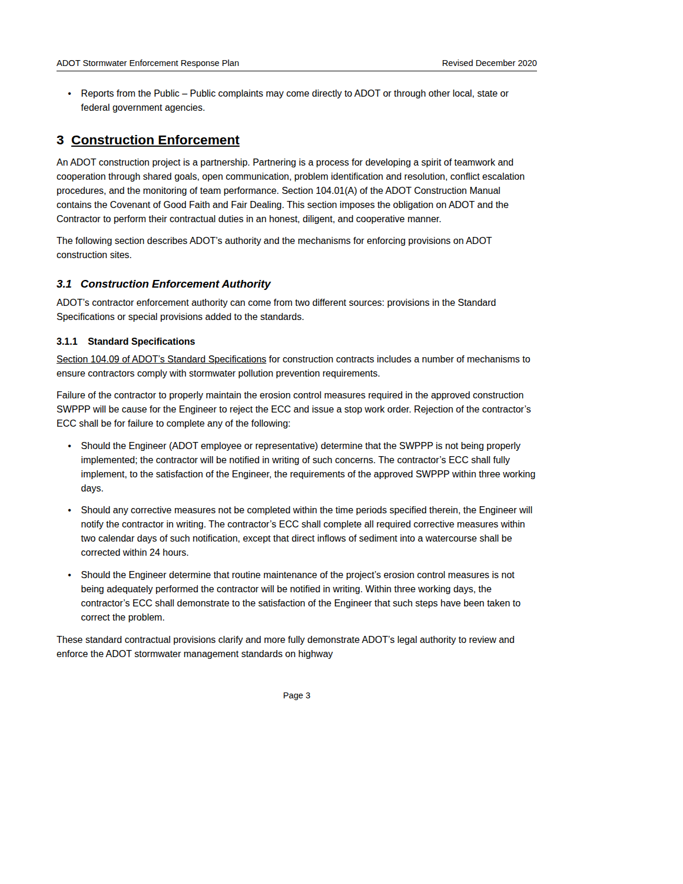ADOT Stormwater Enforcement Response Plan Revised December 2020
Reports from the Public – Public complaints may come directly to ADOT or through other local, state or federal government agencies.
3 Construction Enforcement
An ADOT construction project is a partnership. Partnering is a process for developing a spirit of teamwork and cooperation through shared goals, open communication, problem identification and resolution, conflict escalation procedures, and the monitoring of team performance. Section 104.01(A) of the ADOT Construction Manual contains the Covenant of Good Faith and Fair Dealing. This section imposes the obligation on ADOT and the Contractor to perform their contractual duties in an honest, diligent, and cooperative manner.
The following section describes ADOT’s authority and the mechanisms for enforcing provisions on ADOT construction sites.
3.1 Construction Enforcement Authority
ADOT’s contractor enforcement authority can come from two different sources: provisions in the Standard Specifications or special provisions added to the standards.
3.1.1 Standard Specifications
Section 104.09 of ADOT’s Standard Specifications for construction contracts includes a number of mechanisms to ensure contractors comply with stormwater pollution prevention requirements.
Failure of the contractor to properly maintain the erosion control measures required in the approved construction SWPPP will be cause for the Engineer to reject the ECC and issue a stop work order. Rejection of the contractor’s ECC shall be for failure to complete any of the following:
Should the Engineer (ADOT employee or representative) determine that the SWPPP is not being properly implemented; the contractor will be notified in writing of such concerns. The contractor’s ECC shall fully implement, to the satisfaction of the Engineer, the requirements of the approved SWPPP within three working days.
Should any corrective measures not be completed within the time periods specified therein, the Engineer will notify the contractor in writing. The contractor’s ECC shall complete all required corrective measures within two calendar days of such notification, except that direct inflows of sediment into a watercourse shall be corrected within 24 hours.
Should the Engineer determine that routine maintenance of the project’s erosion control measures is not being adequately performed the contractor will be notified in writing. Within three working days, the contractor’s ECC shall demonstrate to the satisfaction of the Engineer that such steps have been taken to correct the problem.
These standard contractual provisions clarify and more fully demonstrate ADOT’s legal authority to review and enforce the ADOT stormwater management standards on highway
Page 3